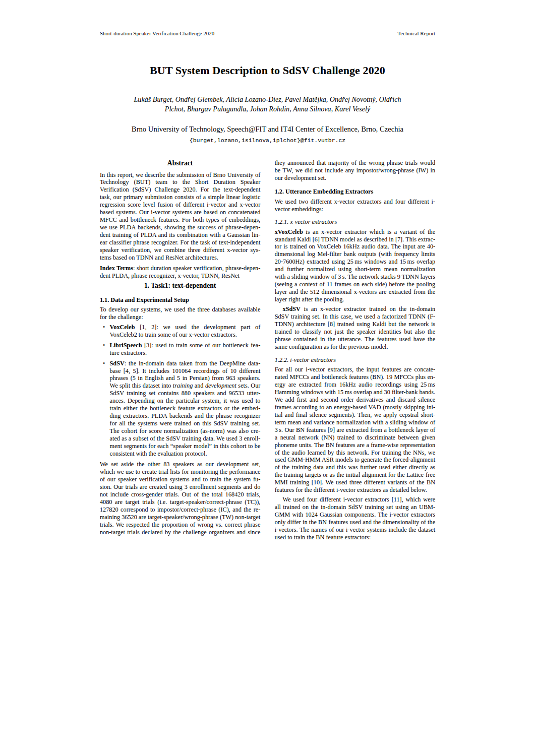Short-duration Speaker Verification Challenge 2020 Technical Report
BUT System Description to SdSV Challenge 2020
Lukáš Burget, Ondřej Glembek, Alicia Lozano-Diez, Pavel Matějka, Ondřej Novotný, Oldřich
Plchot, Bhargav Pulugundla, Johan Rohdin, Anna Silnova, Karel Veselý
Brno University of Technology, Speech@FIT and IT4I Center of Excellence, Brno, Czechia
{burget,lozano,isilnova,iplchot}@fit.vutbr.cz
Abstract
In this report, we describe the submission of Brno University of Technology (BUT) team to the Short Duration Speaker Verification (SdSV) Challenge 2020. For the text-dependent task, our primary submission consists of a simple linear logistic regression score level fusion of different i-vector and x-vector based systems. Our i-vector systems are based on concatenated MFCC and bottleneck features. For both types of embeddings, we use PLDA backends, showing the success of phrase-dependent training of PLDA and its combination with a Gaussian linear classifier phrase recognizer. For the task of text-independent speaker verification, we combine three different x-vector systems based on TDNN and ResNet architectures.
Index Terms: short duration speaker verification, phrase-dependent PLDA, phrase recognizer, x-vector, TDNN, ResNet
1. Task1: text-dependent
1.1. Data and Experimental Setup
To develop our systems, we used the three databases available for the challenge:
VoxCeleb [1, 2]: we used the development part of VoxCeleb2 to train some of our x-vector extractors.
LibriSpeech [3]: used to train some of our bottleneck feature extractors.
SdSV: the in-domain data taken from the DeepMine database [4, 5]. It includes 101064 recordings of 10 different phrases (5 in English and 5 in Persian) from 963 speakers. We split this dataset into training and development sets. Our SdSV training set contains 880 speakers and 96533 utterances. Depending on the particular system, it was used to train either the bottleneck feature extractors or the embedding extractors. PLDA backends and the phrase recognizer for all the systems were trained on this SdSV training set. The cohort for score normalization (as-norm) was also created as a subset of the SdSV training data. We used 3 enrollment segments for each “speaker model” in this cohort to be consistent with the evaluation protocol.
We set aside the other 83 speakers as our development set, which we use to create trial lists for monitoring the performance of our speaker verification systems and to train the system fusion. Our trials are created using 3 enrollment segments and do not include cross-gender trials. Out of the total 168420 trials, 4080 are target trials (i.e. target-speaker/correct-phrase (TC)), 127820 correspond to impostor/correct-phrase (IC), and the remaining 36520 are target-speaker/wrong-phrase (TW) non-target trials. We respected the proportion of wrong vs. correct phrase non-target trials declared by the challenge organizers and since they announced that majority of the wrong phrase trials would be TW, we did not include any impostor/wrong-phrase (IW) in our development set.
1.2. Utterance Embedding Extractors
We used two different x-vector extractors and four different i-vector embeddings:
1.2.1. x-vector extractors
xVoxCeleb is an x-vector extractor which is a variant of the standard Kaldi [6] TDNN model as described in [7]. This extractor is trained on VoxCeleb 16kHz audio data. The input are 40-dimensional log Mel-filter bank outputs (with frequency limits 20-7600Hz) extracted using 25 ms windows and 15 ms overlap and further normalized using short-term mean normalization with a sliding window of 3 s. The network stacks 9 TDNN layers (seeing a context of 11 frames on each side) before the pooling layer and the 512 dimensional x-vectors are extracted from the layer right after the pooling.
xSdSV is an x-vector extractor trained on the in-domain SdSV training set. In this case, we used a factorized TDNN (F-TDNN) architecture [8] trained using Kaldi but the network is trained to classify not just the speaker identities but also the phrase contained in the utterance. The features used have the same configuration as for the previous model.
1.2.2. i-vector extractors
For all our i-vector extractors, the input features are concatenated MFCCs and bottleneck features (BN). 19 MFCCs plus energy are extracted from 16kHz audio recordings using 25 ms Hamming windows with 15 ms overlap and 30 filter-bank bands. We add first and second order derivatives and discard silence frames according to an energy-based VAD (mostly skipping initial and final silence segments). Then, we apply cepstral short-term mean and variance normalization with a sliding window of 3 s. Our BN features [9] are extracted from a bottleneck layer of a neural network (NN) trained to discriminate between given phoneme units. The BN features are a frame-wise representation of the audio learned by this network. For training the NNs, we used GMM-HMM ASR models to generate the forced-alignment of the training data and this was further used either directly as the training targets or as the initial alignment for the Lattice-free MMI training [10]. We used three different variants of the BN features for the different i-vector extractors as detailed below.
We used four different i-vector extractors [11], which were all trained on the in-domain SdSV training set using an UBM-GMM with 1024 Gaussian components. The i-vector extractors only differ in the BN features used and the dimensionality of the i-vectors. The names of our i-vector systems include the dataset used to train the BN feature extractors: